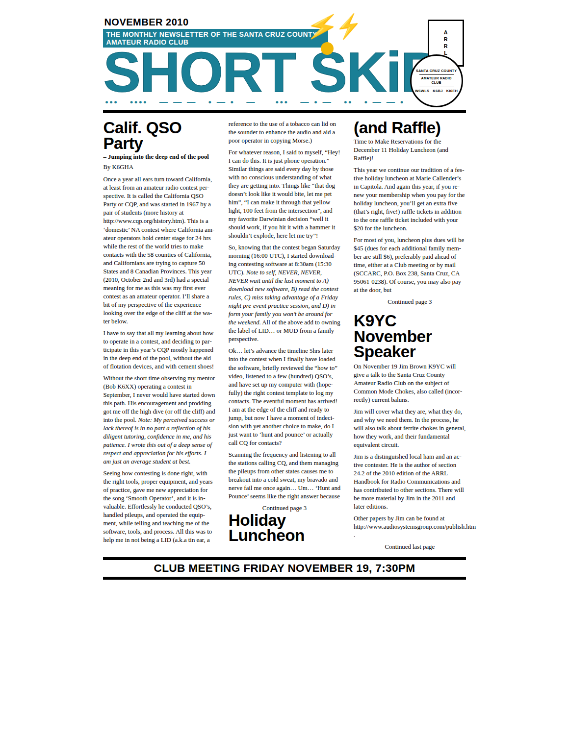⚡
⚡
NOVEMBER 2010
The Monthly Newsletter of the Santa Cruz County Amateur Radio Club
SHORT SKiP
••• •••• — — — • — • — ••• — • — •• • — — •
ARRL
SANTA CRUZ COUNTY
AMATEUR RADIO CLUB
W6WLS K6BJ KI6EH
Calif. QSO Party
– Jumping into the deep end of the pool
By K6GHA
Once a year all ears turn toward California, at least from an amateur radio contest perspective. It is called the California QSO Party or CQP, and was started in 1967 by a pair of students (more history at http://www.cqp.org/history.htm). This is a ‘domestic’ NA contest where California amateur operators hold center stage for 24 hrs while the rest of the world tries to make contacts with the 58 counties of California, and Californians are trying to capture 50 States and 8 Canadian Provinces. This year (2010, October 2nd and 3rd) had a special meaning for me as this was my first ever contest as an amateur operator. I’ll share a bit of my perspective of the experience looking over the edge of the cliff at the water below.
I have to say that all my learning about how to operate in a contest, and deciding to participate in this year’s CQP mostly happened in the deep end of the pool, without the aid of flotation devices, and with cement shoes!
Without the short time observing my mentor (Bob K6XX) operating a contest in September, I never would have started down this path. His encouragement and prodding got me off the high dive (or off the cliff) and into the pool. Note: My perceived success or lack thereof is in no part a reflection of his diligent tutoring, confidence in me, and his patience. I wrote this out of a deep sense of respect and appreciation for his efforts. I am just an average student at best.
Seeing how contesting is done right, with the right tools, proper equipment, and years of practice, gave me new appreciation for the song ‘Smooth Operator’, and it is invaluable. Effortlessly he conducted QSO’s, handled pileups, and operated the equipment, while telling and teaching me of the software, tools, and process. All this was to help me in not being a LID (a.k.a tin ear, a reference to the use of a tobacco can lid on the sounder to enhance the audio and aid a poor operator in copying Morse.)
For whatever reason, I said to myself, “Hey! I can do this. It is just phone operation.” Similar things are said every day by those with no conscious understanding of what they are getting into. Things like “that dog doesn’t look like it would bite, let me pet him”, “I can make it through that yellow light, 100 feet from the intersection”, and my favorite Darwinian decision “well it should work, if you hit it with a hammer it shouldn’t explode, here let me try”!
So, knowing that the contest began Saturday morning (16:00 UTC), I started downloading contesting software at 8:30am (15:30 UTC). Note to self, NEVER, NEVER, NEVER wait until the last moment to A) download new software, B) read the contest rules, C) miss taking advantage of a Friday night pre-event practice session, and D) inform your family you won’t be around for the weekend. All of the above add to owning the label of LID… or MUD from a family perspective.
Ok… let’s advance the timeline 5hrs later into the contest when I finally have loaded the software, briefly reviewed the “how to” video, listened to a few (hundred) QSO’s, and have set up my computer with (hopefully) the right contest template to log my contacts. The eventful moment has arrived! I am at the edge of the cliff and ready to jump, but now I have a moment of indecision with yet another choice to make, do I just want to ‘hunt and pounce’ or actually call CQ for contacts?
Scanning the frequency and listening to all the stations calling CQ, and them managing the pileups from other states causes me to breakout into a cold sweat, my bravado and nerve fail me once again… Um… ‘Hunt and Pounce’ seems like the right answer because
Continued page 3
Holiday Luncheon (and Raffle)
Time to Make Reservations for the December 11 Holiday Luncheon (and Raffle)!
This year we continue our tradition of a festive holiday luncheon at Marie Callender’s in Capitola. And again this year, if you renew your membership when you pay for the holiday luncheon, you’ll get an extra five (that’s right, five!) raffle tickets in addition to the one raffle ticket included with your $20 for the luncheon.
For most of you, luncheon plus dues will be $45 (dues for each additional family member are still $6), preferably paid ahead of time, either at a Club meeting or by mail (SCCARC, P.O. Box 238, Santa Cruz, CA 95061-0238). Of course, you may also pay at the door, but
Continued page 3
K9YC November Speaker
On November 19 Jim Brown K9YC will give a talk to the Santa Cruz County Amateur Radio Club on the subject of Common Mode Chokes, also called (incorrectly) current baluns.
Jim will cover what they are, what they do, and why we need them. In the process, he will also talk about ferrite chokes in general, how they work, and their fundamental equivalent circuit.
Jim is a distinguished local ham and an active contester. He is the author of section 24.2 of the 2010 edition of the ARRL Handbook for Radio Communications and has contributed to other sections. There will be more material by Jim in the 2011 and later editions.
Other papers by Jim can be found at http://www.audiosystemsgroup.com/publish.htm .
Continued last page
CLUB MEETING FRIDAY NOVEMBER 19, 7:30PM